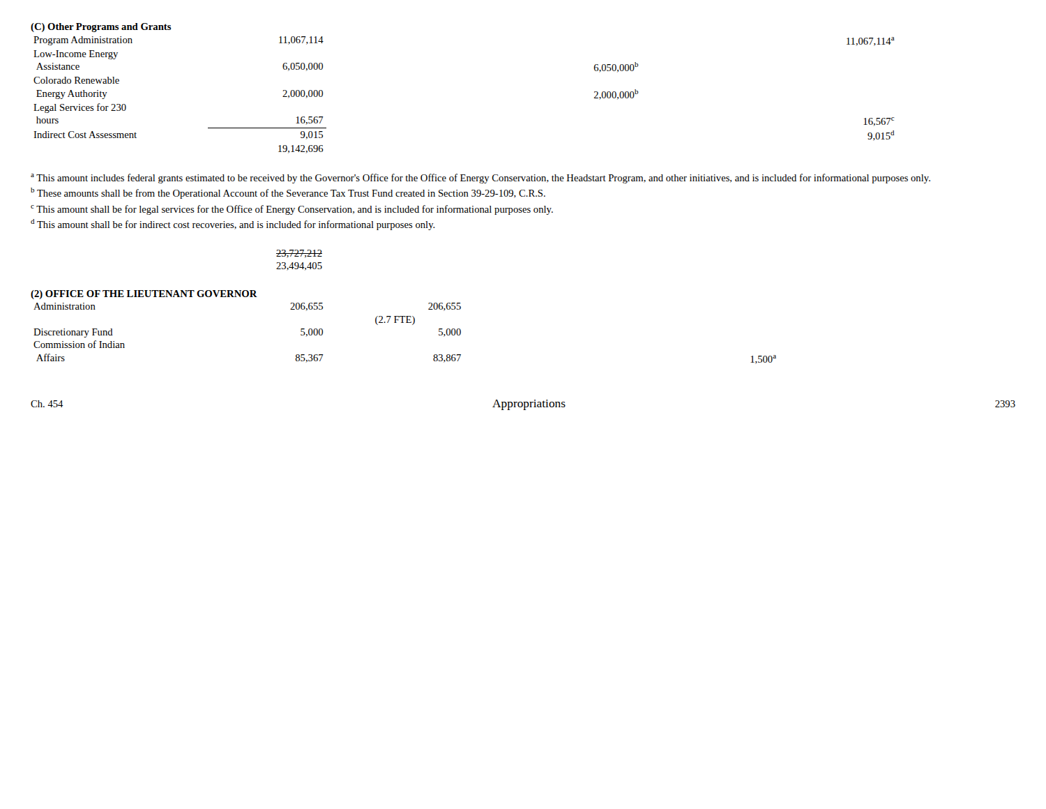(C) Other Programs and Grants
| Program Administration | 11,067,114 | | | | 11,067,114 a | |
| Low-Income Energy | | | | | | |
| Assistance | 6,050,000 | | 6,050,000 b | | | |
| Colorado Renewable | | | | | | |
| Energy Authority | 2,000,000 | | 2,000,000 b | | | |
| Legal Services for 230 | | | | | | |
| hours | 16,567 | | | | 16,567 c | |
| Indirect Cost Assessment | 9,015 | | | | 9,015 d | |
| | 19,142,696 | | | | | |
a This amount includes federal grants estimated to be received by the Governor's Office for the Office of Energy Conservation, the Headstart Program, and other initiatives, and is included for informational purposes only.
b These amounts shall be from the Operational Account of the Severance Tax Trust Fund created in Section 39-29-109, C.R.S.
c This amount shall be for legal services for the Office of Energy Conservation, and is included for informational purposes only.
d This amount shall be for indirect cost recoveries, and is included for informational purposes only.
23,727,212
23,494,405
(2) OFFICE OF THE LIEUTENANT GOVERNOR
| Administration | 206,655 | 206,655 | | | | |
| | | (2.7 FTE) | | | | |
| Discretionary Fund | 5,000 | 5,000 | | | | |
| Commission of Indian | | | | | | |
| Affairs | 85,367 | 83,867 | | 1,500 a | | |
Ch. 454
Appropriations
2393